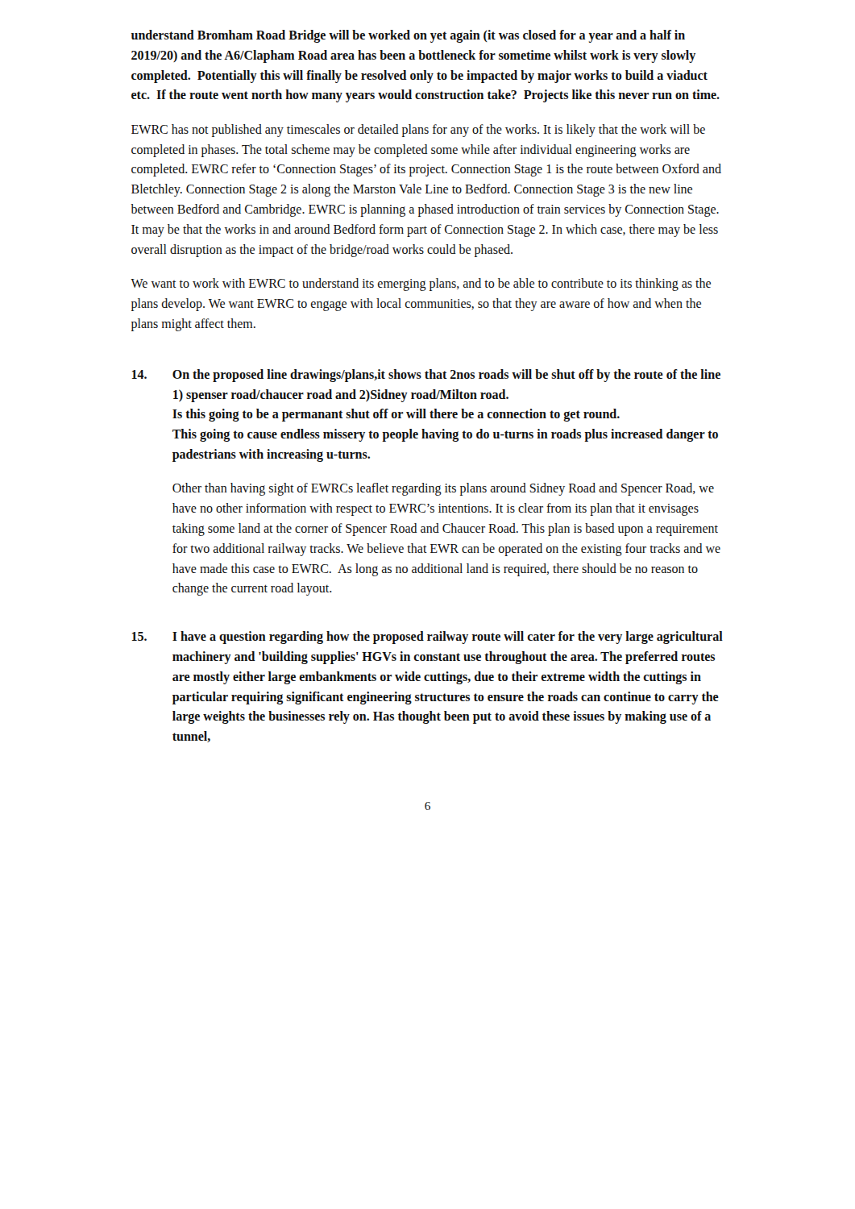understand Bromham Road Bridge will be worked on yet again (it was closed for a year and a half in 2019/20) and the A6/Clapham Road area has been a bottleneck for sometime whilst work is very slowly completed. Potentially this will finally be resolved only to be impacted by major works to build a viaduct etc. If the route went north how many years would construction take? Projects like this never run on time.
EWRC has not published any timescales or detailed plans for any of the works. It is likely that the work will be completed in phases. The total scheme may be completed some while after individual engineering works are completed. EWRC refer to ‘Connection Stages’ of its project. Connection Stage 1 is the route between Oxford and Bletchley. Connection Stage 2 is along the Marston Vale Line to Bedford. Connection Stage 3 is the new line between Bedford and Cambridge. EWRC is planning a phased introduction of train services by Connection Stage. It may be that the works in and around Bedford form part of Connection Stage 2. In which case, there may be less overall disruption as the impact of the bridge/road works could be phased.
We want to work with EWRC to understand its emerging plans, and to be able to contribute to its thinking as the plans develop. We want EWRC to engage with local communities, so that they are aware of how and when the plans might affect them.
On the proposed line drawings/plans,it shows that 2nos roads will be shut off by the route of the line 1) spenser road/chaucer road and 2)Sidney road/Milton road.
Is this going to be a permanant shut off or will there be a connection to get round.
This going to cause endless missery to people having to do u-turns in roads plus increased danger to padestrians with increasing u-turns.
Other than having sight of EWRCs leaflet regarding its plans around Sidney Road and Spencer Road, we have no other information with respect to EWRC’s intentions. It is clear from its plan that it envisages taking some land at the corner of Spencer Road and Chaucer Road. This plan is based upon a requirement for two additional railway tracks. We believe that EWR can be operated on the existing four tracks and we have made this case to EWRC. As long as no additional land is required, there should be no reason to change the current road layout.
I have a question regarding how the proposed railway route will cater for the very large agricultural machinery and 'building supplies' HGVs in constant use throughout the area. The preferred routes are mostly either large embankments or wide cuttings, due to their extreme width the cuttings in particular requiring significant engineering structures to ensure the roads can continue to carry the large weights the businesses rely on. Has thought been put to avoid these issues by making use of a tunnel,
6